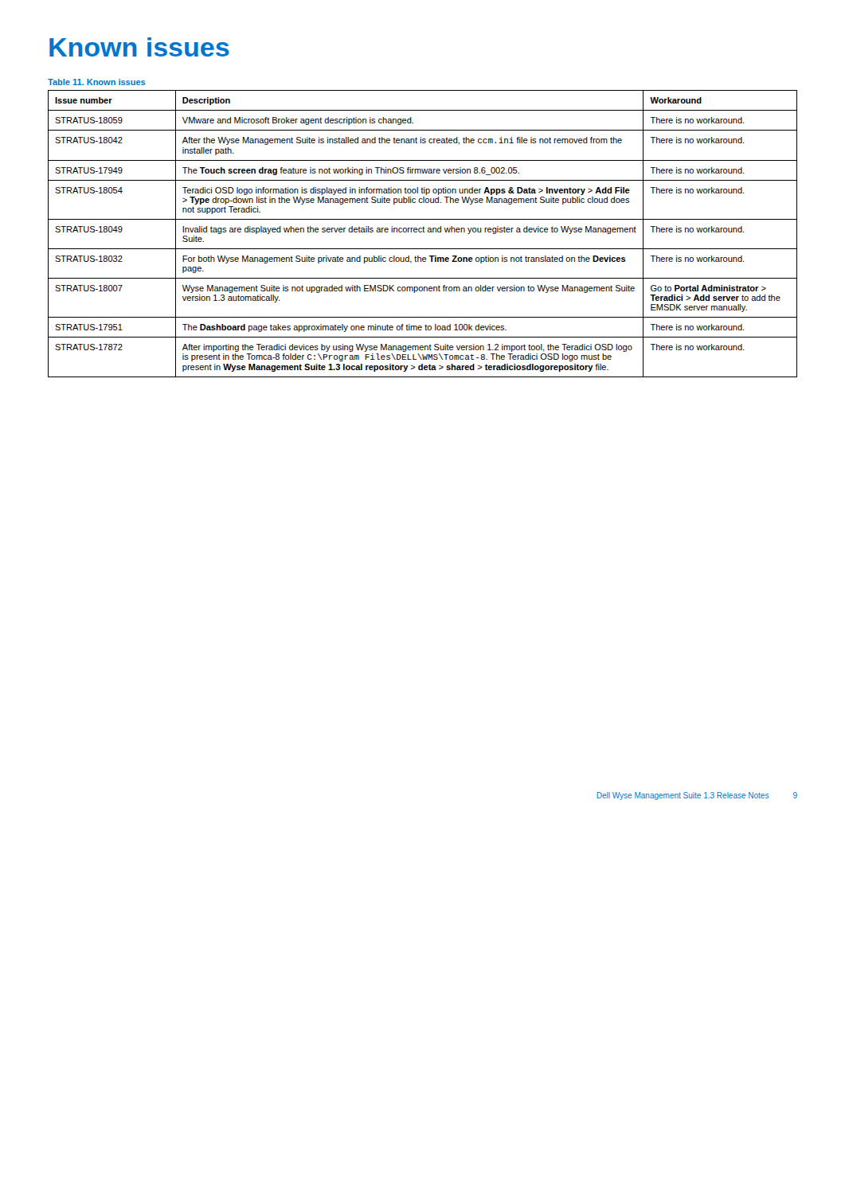Known issues
Table 11. Known issues
| Issue number | Description | Workaround |
| --- | --- | --- |
| STRATUS-18059 | VMware and Microsoft Broker agent description is changed. | There is no workaround. |
| STRATUS-18042 | After the Wyse Management Suite is installed and the tenant is created, the ccm.ini file is not removed from the installer path. | There is no workaround. |
| STRATUS-17949 | The Touch screen drag feature is not working in ThinOS firmware version 8.6_002.05. | There is no workaround. |
| STRATUS-18054 | Teradici OSD logo information is displayed in information tool tip option under Apps & Data > Inventory > Add File > Type drop-down list in the Wyse Management Suite public cloud. The Wyse Management Suite public cloud does not support Teradici. | There is no workaround. |
| STRATUS-18049 | Invalid tags are displayed when the server details are incorrect and when you register a device to Wyse Management Suite. | There is no workaround. |
| STRATUS-18032 | For both Wyse Management Suite private and public cloud, the Time Zone option is not translated on the Devices page. | There is no workaround. |
| STRATUS-18007 | Wyse Management Suite is not upgraded with EMSDK component from an older version to Wyse Management Suite version 1.3 automatically. | Go to Portal Administrator > Teradici > Add server to add the EMSDK server manually. |
| STRATUS-17951 | The Dashboard page takes approximately one minute of time to load 100k devices. | There is no workaround. |
| STRATUS-17872 | After importing the Teradici devices by using Wyse Management Suite version 1.2 import tool, the Teradici OSD logo is present in the Tomca-8 folder C:\Program Files\DELL\WMS\Tomcat-8 . The Teradici OSD logo must be present in Wyse Management Suite 1.3 local repository > deta > shared > teradiciosdlogorepository file. | There is no workaround. |
Dell Wyse Management Suite 1.3 Release Notes9